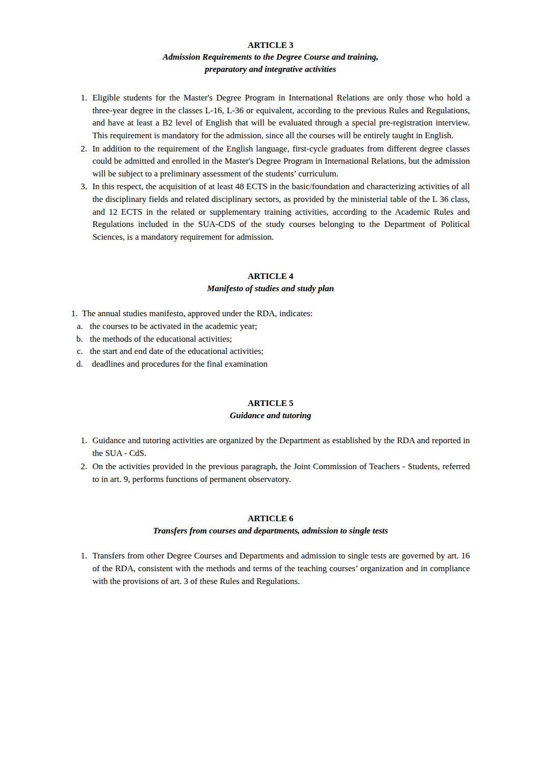ARTICLE 3
Admission Requirements to the Degree Course and training,
preparatory and integrative activities
Eligible students for the Master's Degree Program in International Relations are only those who hold a three-year degree in the classes L-16, L-36 or equivalent, according to the previous Rules and Regulations, and have at least a B2 level of English that will be evaluated through a special pre-registration interview. This requirement is mandatory for the admission, since all the courses will be entirely taught in English.
In addition to the requirement of the English language, first-cycle graduates from different degree classes could be admitted and enrolled in the Master's Degree Program in International Relations, but the admission will be subject to a preliminary assessment of the students’ curriculum.
In this respect, the acquisition of at least 48 ECTS in the basic/foundation and characterizing activities of all the disciplinary fields and related disciplinary sectors, as provided by the ministerial table of the L 36 class, and 12 ECTS in the related or supplementary training activities, according to the Academic Rules and Regulations included in the SUA-CDS of the study courses belonging to the Department of Political Sciences, is a mandatory requirement for admission.
ARTICLE 4
Manifesto of studies and study plan
1. The annual studies manifesto, approved under the RDA, indicates:
the courses to be activated in the academic year;
the methods of the educational activities;
the start and end date of the educational activities;
deadlines and procedures for the final examination
ARTICLE 5
Guidance and tutoring
Guidance and tutoring activities are organized by the Department as established by the RDA and reported in the SUA - CdS.
On the activities provided in the previous paragraph, the Joint Commission of Teachers - Students, referred to in art. 9, performs functions of permanent observatory.
ARTICLE 6
Transfers from courses and departments, admission to single tests
Transfers from other Degree Courses and Departments and admission to single tests are governed by art. 16 of the RDA, consistent with the methods and terms of the teaching courses’ organization and in compliance with the provisions of art. 3 of these Rules and Regulations.